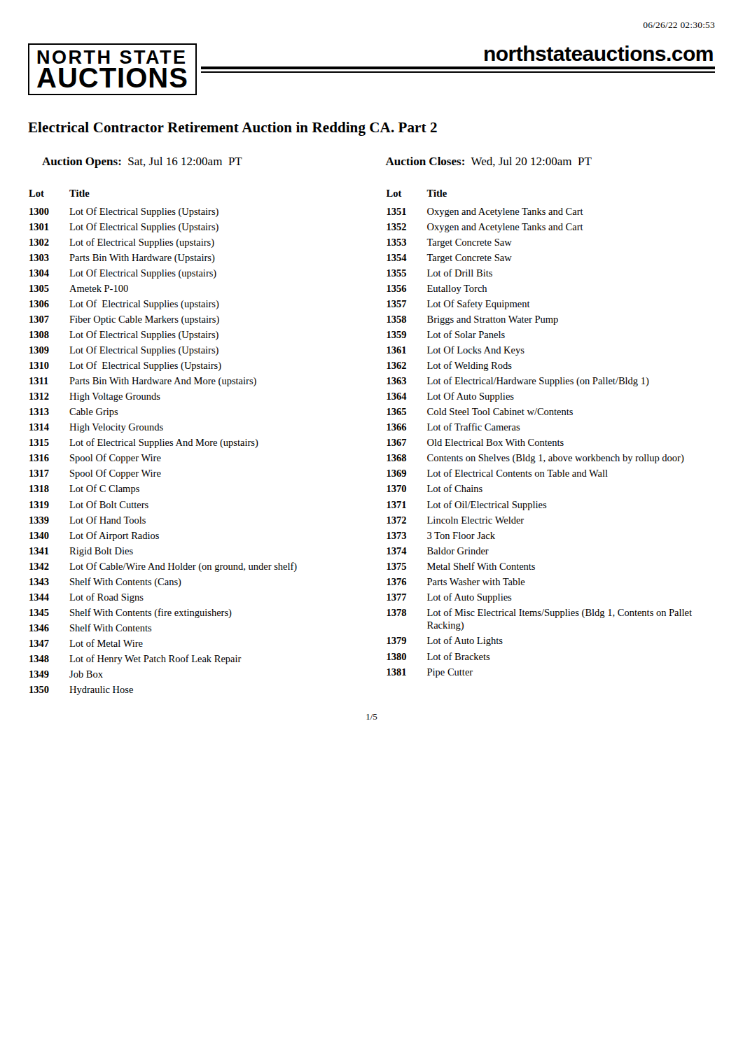06/26/22 02:30:53
NORTH STATE AUCTIONS
northstateauctions.com
Electrical Contractor Retirement Auction in Redding CA. Part 2
Auction Opens: Sat, Jul 16 12:00am PT
Auction Closes: Wed, Jul 20 12:00am PT
| Lot | Title |
| --- | --- |
| 1300 | Lot Of Electrical Supplies (Upstairs) |
| 1301 | Lot Of Electrical Supplies (Upstairs) |
| 1302 | Lot of Electrical Supplies (upstairs) |
| 1303 | Parts Bin With Hardware (Upstairs) |
| 1304 | Lot Of Electrical Supplies (upstairs) |
| 1305 | Ametek P-100 |
| 1306 | Lot Of Electrical Supplies (upstairs) |
| 1307 | Fiber Optic Cable Markers (upstairs) |
| 1308 | Lot Of Electrical Supplies (Upstairs) |
| 1309 | Lot Of Electrical Supplies (Upstairs) |
| 1310 | Lot Of Electrical Supplies (Upstairs) |
| 1311 | Parts Bin With Hardware And More (upstairs) |
| 1312 | High Voltage Grounds |
| 1313 | Cable Grips |
| 1314 | High Velocity Grounds |
| 1315 | Lot of Electrical Supplies And More (upstairs) |
| 1316 | Spool Of Copper Wire |
| 1317 | Spool Of Copper Wire |
| 1318 | Lot Of C Clamps |
| 1319 | Lot Of Bolt Cutters |
| 1339 | Lot Of Hand Tools |
| 1340 | Lot Of Airport Radios |
| 1341 | Rigid Bolt Dies |
| 1342 | Lot Of Cable/Wire And Holder (on ground, under shelf) |
| 1343 | Shelf With Contents (Cans) |
| 1344 | Lot of Road Signs |
| 1345 | Shelf With Contents (fire extinguishers) |
| 1346 | Shelf With Contents |
| 1347 | Lot of Metal Wire |
| 1348 | Lot of Henry Wet Patch Roof Leak Repair |
| 1349 | Job Box |
| 1350 | Hydraulic Hose |
| Lot | Title |
| --- | --- |
| 1351 | Oxygen and Acetylene Tanks and Cart |
| 1352 | Oxygen and Acetylene Tanks and Cart |
| 1353 | Target Concrete Saw |
| 1354 | Target Concrete Saw |
| 1355 | Lot of Drill Bits |
| 1356 | Eutalloy Torch |
| 1357 | Lot Of Safety Equipment |
| 1358 | Briggs and Stratton Water Pump |
| 1359 | Lot of Solar Panels |
| 1361 | Lot Of Locks And Keys |
| 1362 | Lot of Welding Rods |
| 1363 | Lot of Electrical/Hardware Supplies (on Pallet/Bldg 1) |
| 1364 | Lot Of Auto Supplies |
| 1365 | Cold Steel Tool Cabinet w/Contents |
| 1366 | Lot of Traffic Cameras |
| 1367 | Old Electrical Box With Contents |
| 1368 | Contents on Shelves (Bldg 1, above workbench by rollup door) |
| 1369 | Lot of Electrical Contents on Table and Wall |
| 1370 | Lot of Chains |
| 1371 | Lot of Oil/Electrical Supplies |
| 1372 | Lincoln Electric Welder |
| 1373 | 3 Ton Floor Jack |
| 1374 | Baldor Grinder |
| 1375 | Metal Shelf With Contents |
| 1376 | Parts Washer with Table |
| 1377 | Lot of Auto Supplies |
| 1378 | Lot of Misc Electrical Items/Supplies (Bldg 1, Contents on Pallet Racking) |
| 1379 | Lot of Auto Lights |
| 1380 | Lot of Brackets |
| 1381 | Pipe Cutter |
1/5